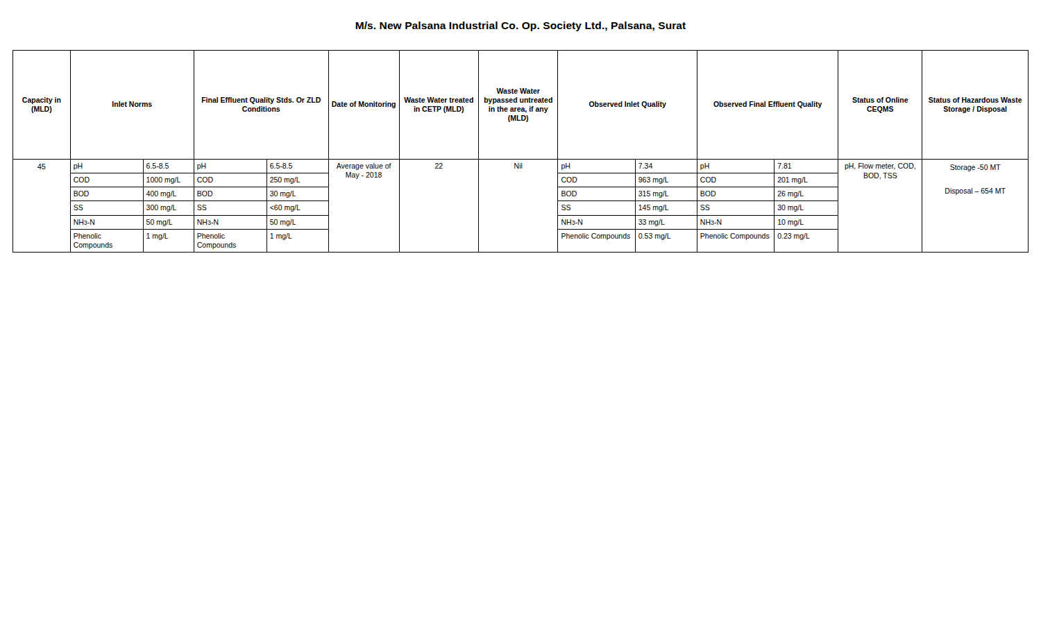M/s. New Palsana Industrial Co. Op. Society Ltd., Palsana, Surat
| Capacity in (MLD) | Inlet Norms | Final Effluent Quality Stds. Or ZLD Conditions | Date of Monitoring | Waste Water treated in CETP (MLD) | Waste Water bypassed untreated in the area, if any (MLD) | Observed Inlet Quality | Observed Final Effluent Quality | Status of Online CEQMS | Status of Hazardous Waste Storage / Disposal |
| --- | --- | --- | --- | --- | --- | --- | --- | --- | --- |
| 45 | pH | 6.5-8.5 | pH | 6.5-8.5 | Average value of May - 2018 | 22 | Nil | pH | 7.34 | pH | 7.81 | pH, Flow meter, COD, BOD, TSS | Storage -50 MT Disposal – 654 MT |
| COD | 1000 mg/L | COD | 250 mg/L | COD | 963 mg/L | COD | 201 mg/L |
| BOD | 400 mg/L | BOD | 30 mg/L | BOD | 315 mg/L | BOD | 26 mg/L |
| SS | 300 mg/L | SS | <60 mg/L | SS | 145 mg/L | SS | 30 mg/L |
| NH 3 -N | 50 mg/L | NH 3 -N | 50 mg/L | NH 3 -N | 33 mg/L | NH 3 -N | 10 mg/L |
| Phenolic Compounds | 1 mg/L | Phenolic Compounds | 1 mg/L | Phenolic Compounds | 0.53 mg/L | Phenolic Compounds | 0.23 mg/L |